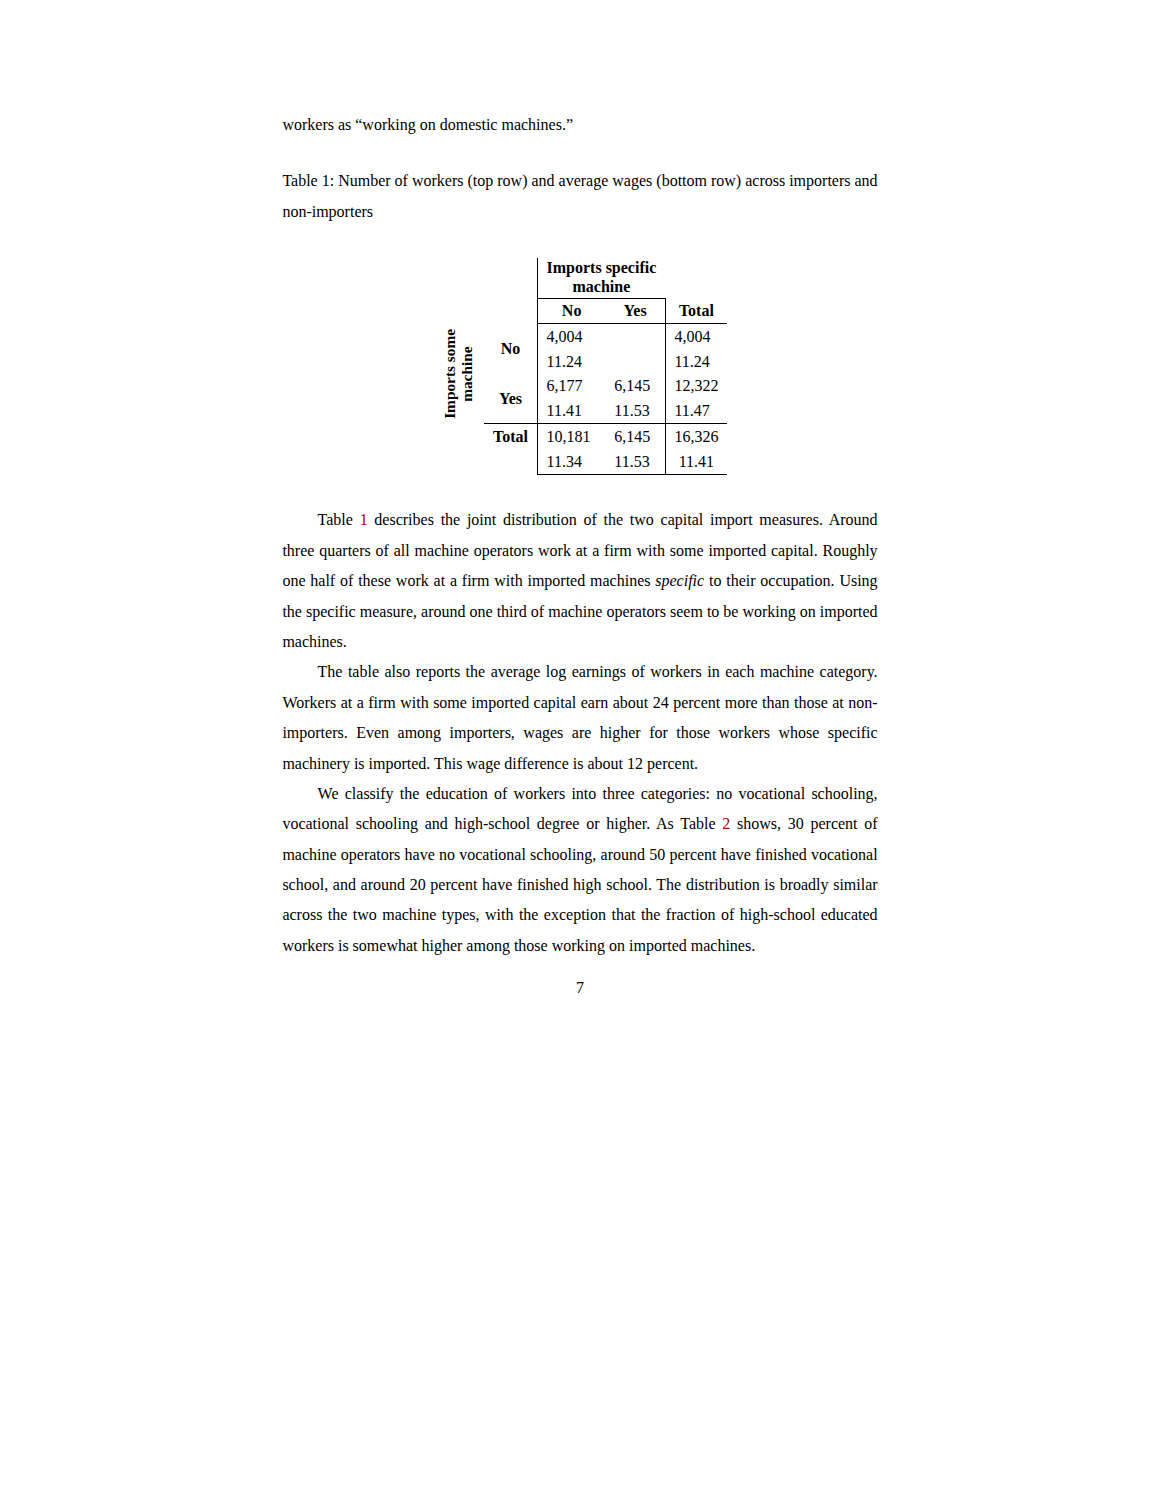workers as “working on domestic machines.”
Table 1: Number of workers (top row) and average wages (bottom row) across importers and non-importers
| | | Imports specific machine | |
| | | No | Yes | Total |
| Imports some machine | No | 4,004 | | 4,004 |
| 11.24 | | 11.24 |
| Yes | 6,177 | 6,145 | 12,322 |
| 11.41 | 11.53 | 11.47 |
| | Total | 10,181 | 6,145 | 16,326 |
| | | 11.34 | 11.53 | 11.41 |
Table 1 describes the joint distribution of the two capital import measures. Around three quarters of all machine operators work at a firm with some imported capital. Roughly one half of these work at a firm with imported machines specific to their occupation. Using the specific measure, around one third of machine operators seem to be working on imported machines.
The table also reports the average log earnings of workers in each machine category. Workers at a firm with some imported capital earn about 24 percent more than those at non-importers. Even among importers, wages are higher for those workers whose specific machinery is imported. This wage difference is about 12 percent.
We classify the education of workers into three categories: no vocational schooling, vocational schooling and high-school degree or higher. As Table 2 shows, 30 percent of machine operators have no vocational schooling, around 50 percent have finished vocational school, and around 20 percent have finished high school. The distribution is broadly similar across the two machine types, with the exception that the fraction of high-school educated workers is somewhat higher among those working on imported machines.
7